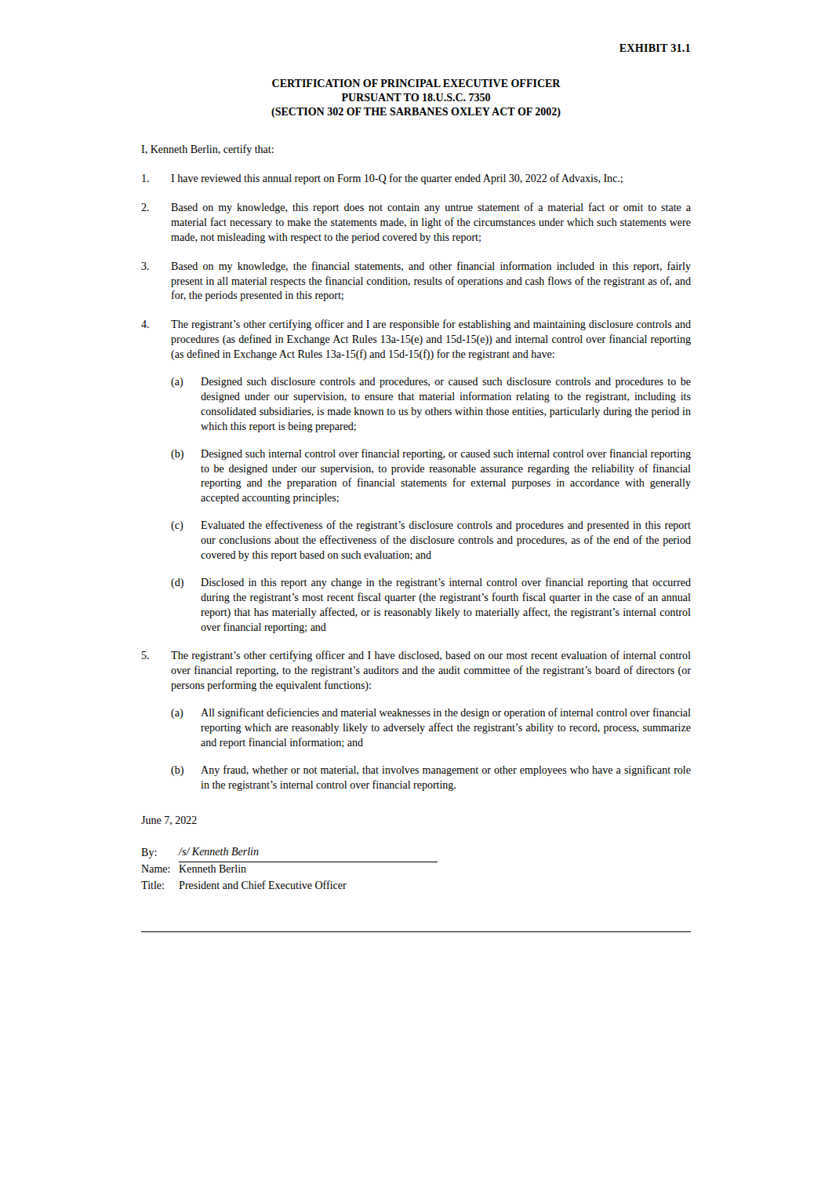EXHIBIT 31.1
CERTIFICATION OF PRINCIPAL EXECUTIVE OFFICER
PURSUANT TO 18.U.S.C. 7350
(SECTION 302 OF THE SARBANES OXLEY ACT OF 2002)
I, Kenneth Berlin, certify that:
I have reviewed this annual report on Form 10-Q for the quarter ended April 30, 2022 of Advaxis, Inc.;
Based on my knowledge, this report does not contain any untrue statement of a material fact or omit to state a material fact necessary to make the statements made, in light of the circumstances under which such statements were made, not misleading with respect to the period covered by this report;
Based on my knowledge, the financial statements, and other financial information included in this report, fairly present in all material respects the financial condition, results of operations and cash flows of the registrant as of, and for, the periods presented in this report;
The registrant’s other certifying officer and I are responsible for establishing and maintaining disclosure controls and procedures (as defined in Exchange Act Rules 13a-15(e) and 15d-15(e)) and internal control over financial reporting (as defined in Exchange Act Rules 13a-15(f) and 15d-15(f)) for the registrant and have:
Designed such disclosure controls and procedures, or caused such disclosure controls and procedures to be designed under our supervision, to ensure that material information relating to the registrant, including its consolidated subsidiaries, is made known to us by others within those entities, particularly during the period in which this report is being prepared;
Designed such internal control over financial reporting, or caused such internal control over financial reporting to be designed under our supervision, to provide reasonable assurance regarding the reliability of financial reporting and the preparation of financial statements for external purposes in accordance with generally accepted accounting principles;
Evaluated the effectiveness of the registrant’s disclosure controls and procedures and presented in this report our conclusions about the effectiveness of the disclosure controls and procedures, as of the end of the period covered by this report based on such evaluation; and
Disclosed in this report any change in the registrant’s internal control over financial reporting that occurred during the registrant’s most recent fiscal quarter (the registrant’s fourth fiscal quarter in the case of an annual report) that has materially affected, or is reasonably likely to materially affect, the registrant’s internal control over financial reporting; and
The registrant’s other certifying officer and I have disclosed, based on our most recent evaluation of internal control over financial reporting, to the registrant’s auditors and the audit committee of the registrant’s board of directors (or persons performing the equivalent functions):
All significant deficiencies and material weaknesses in the design or operation of internal control over financial reporting which are reasonably likely to adversely affect the registrant’s ability to record, process, summarize and report financial information; and
Any fraud, whether or not material, that involves management or other employees who have a significant role in the registrant’s internal control over financial reporting.
June 7, 2022
| By: | /s/ Kenneth Berlin |
| Name: | Kenneth Berlin |
| Title: | President and Chief Executive Officer |